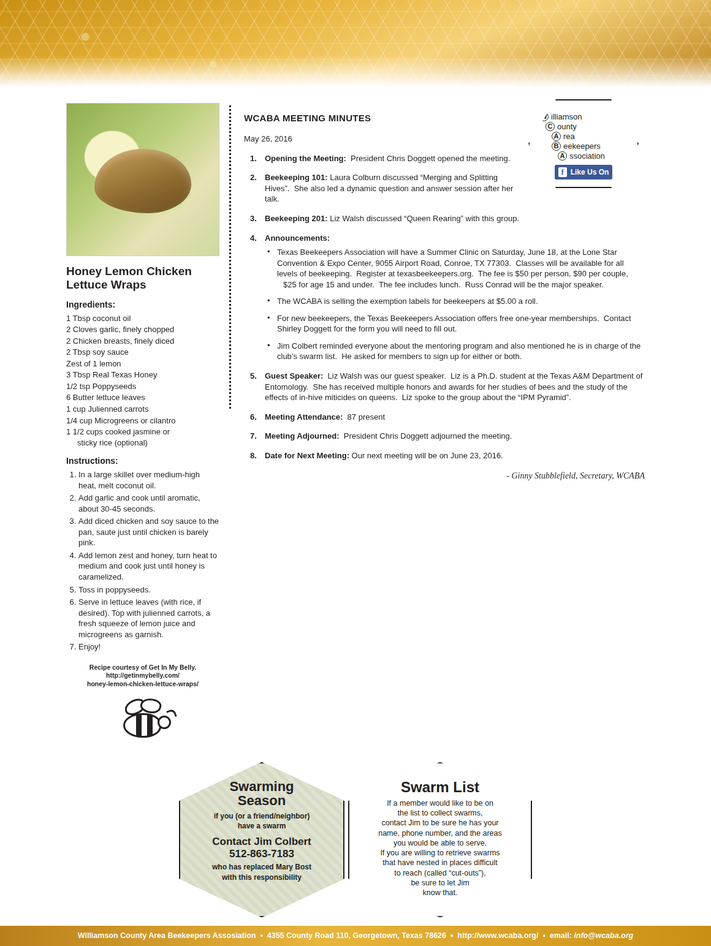Honey Lemon Chicken
Lettuce Wraps
Ingredients:
1 Tbsp coconut oil
2 Cloves garlic, finely chopped
2 Chicken breasts, finely diced
2 Tbsp soy sauce
Zest of 1 lemon
3 Tbsp Real Texas Honey
1/2 tsp Poppyseeds
6 Butter lettuce leaves
1 cup Julienned carrots
1/4 cup Microgreens or cilantro
1 1/2 cups cooked jasmine orsticky rice (optional)
Instructions:
In a large skillet over medium-high heat, melt coconut oil.
Add garlic and cook until aromatic, about 30-45 seconds.
Add diced chicken and soy sauce to the pan, saute just until chicken is barely pink.
Add lemon zest and honey, turn heat to medium and cook just until honey is caramelized.
Toss in poppyseeds.
Serve in lettuce leaves (with rice, if desired). Top with julienned carrots, a fresh squeeze of lemon juice and microgreens as garnish.
Enjoy!
Recipe courtesy of Get In My Belly.
http://getinmybelly.com/
honey-lemon-chicken-lettuce-wraps/
Williamson
County
Area
Beekeepers
Association
f Like Us On
WCABA MEETING MINUTES
May 26, 2016
Opening the Meeting: President Chris Doggett opened the meeting.
Beekeeping 101: Laura Colburn discussed “Merging and Splitting Hives”. She also led a dynamic question and answer session after her talk.
Beekeeping 201: Liz Walsh discussed “Queen Rearing” with this group.
Announcements:
Texas Beekeepers Association will have a Summer Clinic on Saturday, June 18, at the Lone Star Convention & Expo Center, 9055 Airport Road, Conroe, TX 77303. Classes will be available for all levels of beekeeping. Register at texasbeekeepers.org. The fee is $50 per person, $90 per couple, $25 for age 15 and under. The fee includes lunch. Russ Conrad will be the major speaker.
The WCABA is selling the exemption labels for beekeepers at $5.00 a roll.
For new beekeepers, the Texas Beekeepers Association offers free one-year memberships. Contact Shirley Doggett for the form you will need to fill out.
Jim Colbert reminded everyone about the mentoring program and also mentioned he is in charge of the club’s swarm list. He asked for members to sign up for either or both.
Guest Speaker: Liz Walsh was our guest speaker. Liz is a Ph.D. student at the Texas A&M Department of Entomology. She has received multiple honors and awards for her studies of bees and the study of the effects of in-hive miticides on queens. Liz spoke to the group about the “IPM Pyramid”.
Meeting Attendance: 87 present
Meeting Adjourned: President Chris Doggett adjourned the meeting.
Date for Next Meeting: Our next meeting will be on June 23, 2016.
- Ginny Stubblefield, Secretary, WCABA
Swarming
Season
if you (or a friend/neighbor)
have a swarm
Contact Jim Colbert
512-863-7183
who has replaced Mary Bost
with this responsibility
Swarm List
If a member would like to be on
the list to collect swarms,
contact Jim to be sure he has your
name, phone number, and the areas
you would be able to serve.
If you are willing to retrieve swarms
that have nested in places difficult
to reach (called “cut-outs”),
be sure to let Jim
know that.
Williamson County Area Beekeepers Assosiation • 4355 County Road 110, Georgetown, Texas 78626 • http://www.wcaba.org/ • email: info@wcaba.org